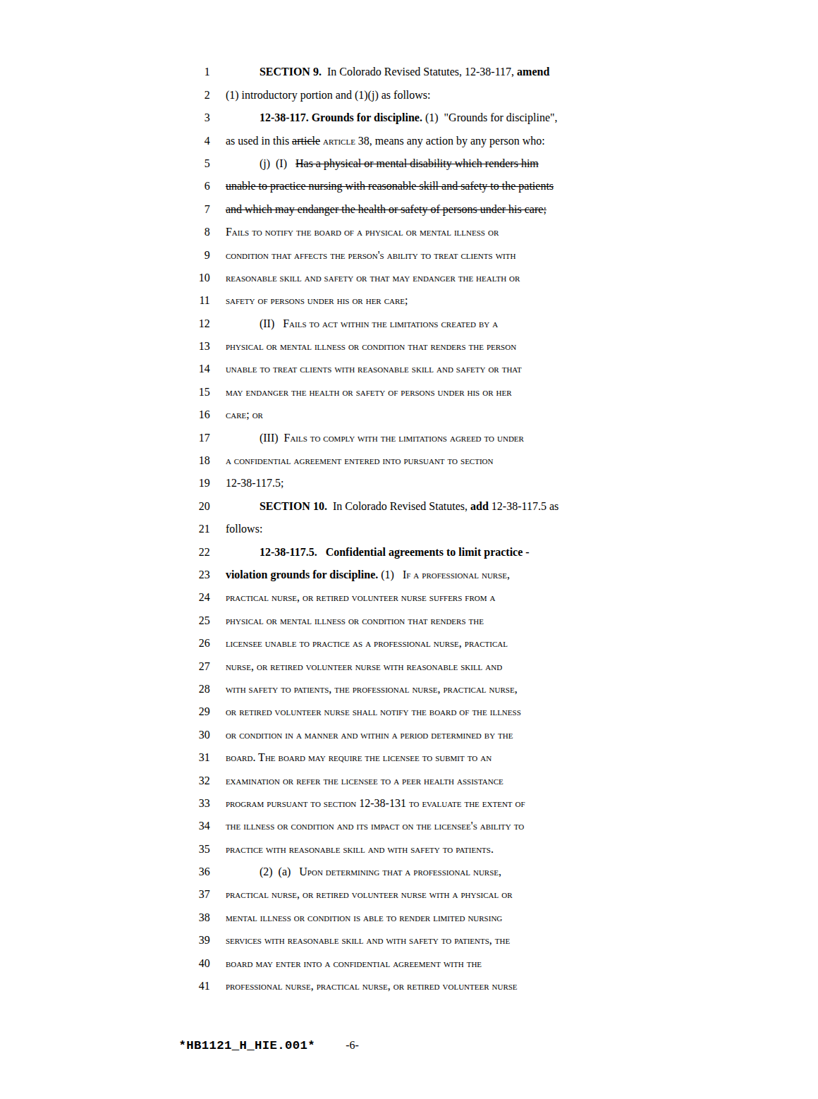| 1 | SECTION 9. In Colorado Revised Statutes, 12-38-117, amend |
| 2 | (1) introductory portion and (1)(j) as follows: |
| 3 | 12-38-117. Grounds for discipline. (1) "Grounds for discipline", |
| 4 | as used in this article article 38, means any action by any person who: |
| 5 | (j) (I) Has a physical or mental disability which renders him |
| 6 | unable to practice nursing with reasonable skill and safety to the patients |
| 7 | and which may endanger the health or safety of persons under his care; |
| 8 | Fails to notify the board of a physical or mental illness or |
| 9 | condition that affects the person's ability to treat clients with |
| 10 | reasonable skill and safety or that may endanger the health or |
| 11 | safety of persons under his or her care; |
| 12 | (II) Fails to act within the limitations created by a |
| 13 | physical or mental illness or condition that renders the person |
| 14 | unable to treat clients with reasonable skill and safety or that |
| 15 | may endanger the health or safety of persons under his or her |
| 16 | care; or |
| 17 | (III) Fails to comply with the limitations agreed to under |
| 18 | a confidential agreement entered into pursuant to section |
| 19 | 12-38-117.5; |
| 20 | SECTION 10. In Colorado Revised Statutes, add 12-38-117.5 as |
| 21 | follows: |
| 22 | 12-38-117.5. Confidential agreements to limit practice - |
| 23 | violation grounds for discipline. (1) If a professional nurse, |
| 24 | practical nurse, or retired volunteer nurse suffers from a |
| 25 | physical or mental illness or condition that renders the |
| 26 | licensee unable to practice as a professional nurse, practical |
| 27 | nurse, or retired volunteer nurse with reasonable skill and |
| 28 | with safety to patients, the professional nurse, practical nurse, |
| 29 | or retired volunteer nurse shall notify the board of the illness |
| 30 | or condition in a manner and within a period determined by the |
| 31 | board. The board may require the licensee to submit to an |
| 32 | examination or refer the licensee to a peer health assistance |
| 33 | program pursuant to section 12-38-131 to evaluate the extent of |
| 34 | the illness or condition and its impact on the licensee's ability to |
| 35 | practice with reasonable skill and with safety to patients. |
| 36 | (2) (a) Upon determining that a professional nurse, |
| 37 | practical nurse, or retired volunteer nurse with a physical or |
| 38 | mental illness or condition is able to render limited nursing |
| 39 | services with reasonable skill and with safety to patients, the |
| 40 | board may enter into a confidential agreement with the |
| 41 | professional nurse, practical nurse, or retired volunteer nurse |
*HB1121_H_HIE.001* -6-